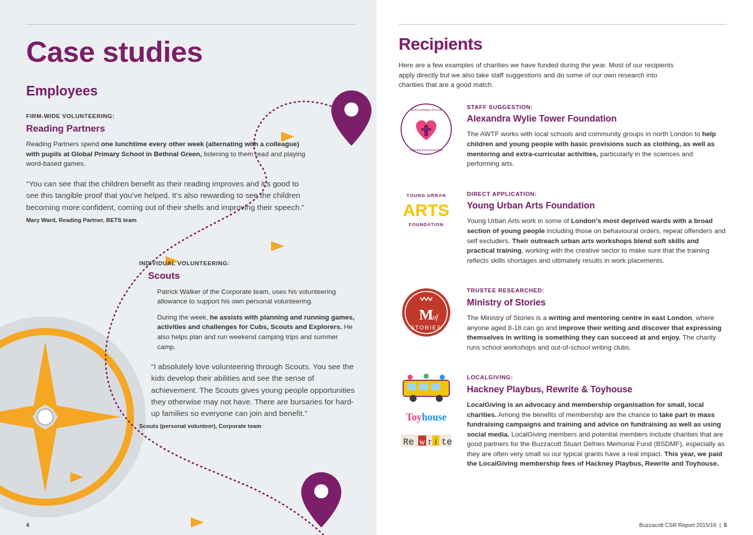Case studies
Employees
Firm-wide volunteering:
Reading Partners
Reading Partners spend one lunchtime every other week (alternating with a colleague) with pupils at Global Primary School in Bethnal Green, listening to them read and playing word-based games.
“You can see that the children benefit as their reading improves and it’s good to see this tangible proof that you’ve helped. It’s also rewarding to see the children becoming more confident, coming out of their shells and improving their speech.”
Mary Ward, Reading Partner, BETS team
Individual volunteering:
Scouts
Patrick Walker of the Corporate team, uses his volunteering allowance to support his own personal volunteering.
During the week, he assists with planning and running games, activities and challenges for Cubs, Scouts and Explorers. He also helps plan and run weekend camping trips and summer camp.
“I absolutely love volunteering through Scouts. You see the kids develop their abilities and see the sense of achievement. The Scouts gives young people opportunities they otherwise may not have. There are bursaries for hard-up families so everyone can join and benefit.”
Scouts (personal volunteer), Corporate team
4
Recipients
Here are a few examples of charities we have funded during the year. Most of our recipients apply directly but we also take staff suggestions and do some of our own research into charities that are a good match.
ALEXANDRA WYLIE TOWER FOUNDATION
Staff suggestion:
Alexandra Wylie Tower Foundation
The AWTF works with local schools and community groups in north London to help children and young people with basic provisions such as clothing, as well as mentoring and extra-curricular activities, particularly in the sciences and performing arts.
YOUNG URBAN ARTS FOUNDATION
Direct application:
Young Urban Arts Foundation
Young Urban Arts work in some of London’s most deprived wards with a broad section of young people including those on behavioural orders, repeat offenders and self excluders. Their outreach urban arts workshops blend soft skills and practical training, working with the creative sector to make sure that the training reflects skills shortages and ultimately results in work placements.
M of STORIES
Trustee researched:
Ministry of Stories
The Ministry of Stories is a writing and mentoring centre in east London, where anyone aged 8-18 can go and improve their writing and discover that expressing themselves in writing is something they can succeed at and enjoy. The charity runs school workshops and out-of-school writing clubs.
Toyhouse Re w r i te
Localgiving:
Hackney Playbus, Rewrite & Toyhouse
LocalGiving is an advocacy and membership organisation for small, local charities. Among the benefits of membership are the chance to take part in mass fundraising campaigns and training and advice on fundraising as well as using social media. LocalGiving members and potential members include charities that are good partners for the Buzzacott Stuart Defries Memorial Fund (BSDMF), especially as they are often very small so our typical grants have a real impact. This year, we paid the LocalGiving membership fees of Hackney Playbus, Rewrite and Toyhouse.
Buzzacott CSR Report 2015/16 | 5